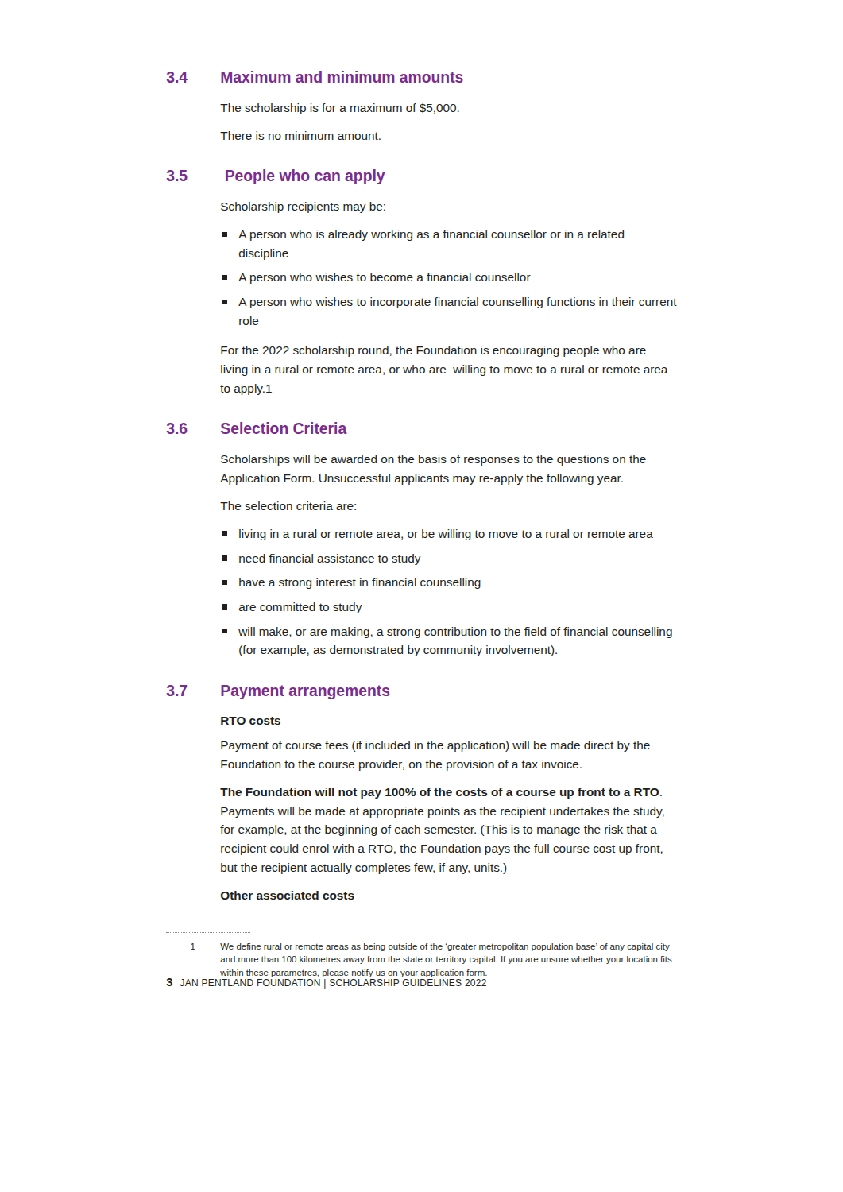3.4 Maximum and minimum amounts
The scholarship is for a maximum of $5,000.
There is no minimum amount.
3.5 People who can apply
Scholarship recipients may be:
A person who is already working as a financial counsellor or in a related discipline
A person who wishes to become a financial counsellor
A person who wishes to incorporate financial counselling functions in their current role
For the 2022 scholarship round, the Foundation is encouraging people who are living in a rural or remote area, or who are willing to move to a rural or remote area to apply.1
3.6 Selection Criteria
Scholarships will be awarded on the basis of responses to the questions on the Application Form. Unsuccessful applicants may re-apply the following year.
The selection criteria are:
living in a rural or remote area, or be willing to move to a rural or remote area
need financial assistance to study
have a strong interest in financial counselling
are committed to study
will make, or are making, a strong contribution to the field of financial counselling (for example, as demonstrated by community involvement).
3.7 Payment arrangements
RTO costs
Payment of course fees (if included in the application) will be made direct by the Foundation to the course provider, on the provision of a tax invoice.
The Foundation will not pay 100% of the costs of a course up front to a RTO. Payments will be made at appropriate points as the recipient undertakes the study, for example, at the beginning of each semester. (This is to manage the risk that a recipient could enrol with a RTO, the Foundation pays the full course cost up front, but the recipient actually completes few, if any, units.)
Other associated costs
1 We define rural or remote areas as being outside of the ‘greater metropolitan population base’ of any capital city and more than 100 kilometres away from the state or territory capital. If you are unsure whether your location fits within these parametres, please notify us on your application form.
3 JAN PENTLAND FOUNDATION | SCHOLARSHIP GUIDELINES 2022